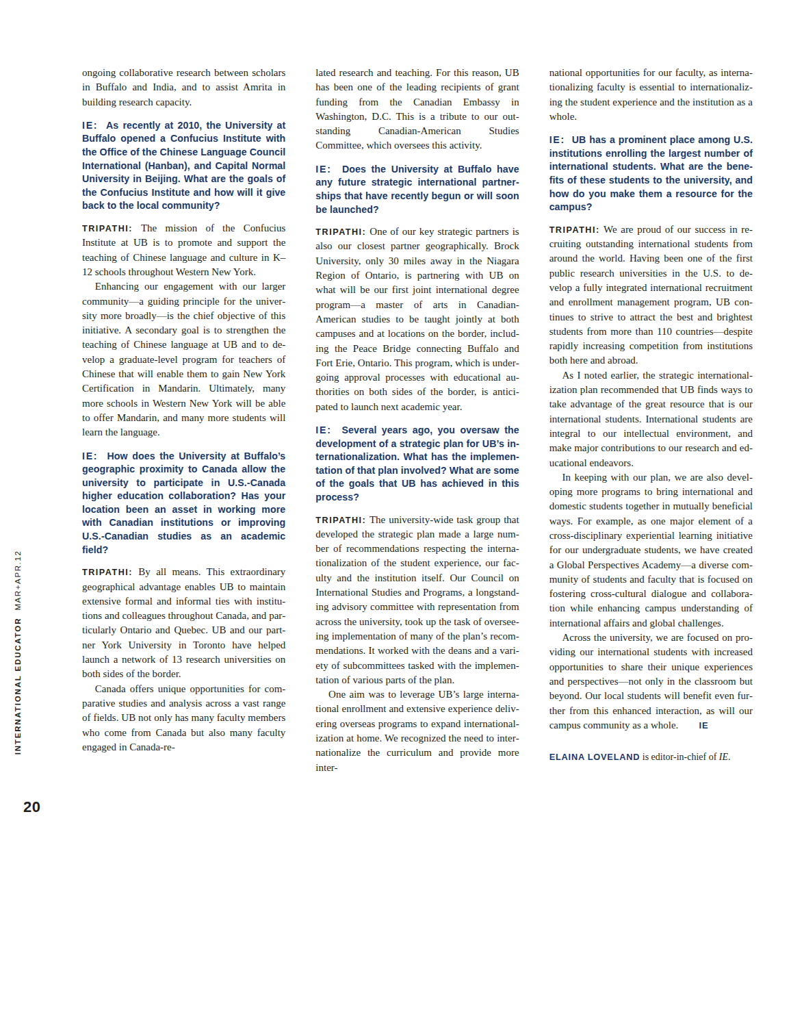INTERNATIONAL EDUCATOR MAR+APR.12
20
ongoing collaborative research between scholars in Buffalo and India, and to assist Amrita in building research capacity.
IE: As recently at 2010, the University at Buffalo opened a Confucius Institute with the Office of the Chinese Language Council International (Hanban), and Capital Normal University in Beijing. What are the goals of the Confucius Institute and how will it give back to the local community?
Tripathi: The mission of the Confucius Institute at UB is to promote and support the teaching of Chinese language and culture in K–12 schools throughout Western New York.
Enhancing our engagement with our larger community—a guiding principle for the university more broadly—is the chief objective of this initiative. A secondary goal is to strengthen the teaching of Chinese language at UB and to develop a graduate-level program for teachers of Chinese that will enable them to gain New York Certification in Mandarin. Ultimately, many more schools in Western New York will be able to offer Mandarin, and many more students will learn the language.
IE: How does the University at Buffalo’s geographic proximity to Canada allow the university to participate in U.S.-Canada higher education collaboration? Has your location been an asset in working more with Canadian institutions or improving U.S.-Canadian studies as an academic field?
Tripathi: By all means. This extraordinary geographical advantage enables UB to maintain extensive formal and informal ties with institutions and colleagues throughout Canada, and particularly Ontario and Quebec. UB and our partner York University in Toronto have helped launch a network of 13 research universities on both sides of the border.
Canada offers unique opportunities for comparative studies and analysis across a vast range of fields. UB not only has many faculty members who come from Canada but also many faculty engaged in Canada-re-
lated research and teaching. For this reason, UB has been one of the leading recipients of grant funding from the Canadian Embassy in Washington, D.C. This is a tribute to our outstanding Canadian-American Studies Committee, which oversees this activity.
IE: Does the University at Buffalo have any future strategic international partnerships that have recently begun or will soon be launched?
Tripathi: One of our key strategic partners is also our closest partner geographically. Brock University, only 30 miles away in the Niagara Region of Ontario, is partnering with UB on what will be our first joint international degree program—a master of arts in Canadian-American studies to be taught jointly at both campuses and at locations on the border, including the Peace Bridge connecting Buffalo and Fort Erie, Ontario. This program, which is undergoing approval processes with educational authorities on both sides of the border, is anticipated to launch next academic year.
IE: Several years ago, you oversaw the development of a strategic plan for UB’s internationalization. What has the implementation of that plan involved? What are some of the goals that UB has achieved in this process?
Tripathi: The university-wide task group that developed the strategic plan made a large number of recommendations respecting the internationalization of the student experience, our faculty and the institution itself. Our Council on International Studies and Programs, a longstanding advisory committee with representation from across the university, took up the task of overseeing implementation of many of the plan’s recommendations. It worked with the deans and a variety of subcommittees tasked with the implementation of various parts of the plan.
One aim was to leverage UB’s large international enrollment and extensive experience delivering overseas programs to expand internationalization at home. We recognized the need to internationalize the curriculum and provide more inter-
national opportunities for our faculty, as internationalizing faculty is essential to internationalizing the student experience and the institution as a whole.
IE: UB has a prominent place among U.S. institutions enrolling the largest number of international students. What are the benefits of these students to the university, and how do you make them a resource for the campus?
Tripathi: We are proud of our success in recruiting outstanding international students from around the world. Having been one of the first public research universities in the U.S. to develop a fully integrated international recruitment and enrollment management program, UB continues to strive to attract the best and brightest students from more than 110 countries—despite rapidly increasing competition from institutions both here and abroad.
As I noted earlier, the strategic internationalization plan recommended that UB finds ways to take advantage of the great resource that is our international students. International students are integral to our intellectual environment, and make major contributions to our research and educational endeavors.
In keeping with our plan, we are also developing more programs to bring international and domestic students together in mutually beneficial ways. For example, as one major element of a cross-disciplinary experiential learning initiative for our undergraduate students, we have created a Global Perspectives Academy—a diverse community of students and faculty that is focused on fostering cross-cultural dialogue and collaboration while enhancing campus understanding of international affairs and global challenges.
Across the university, we are focused on providing our international students with increased opportunities to share their unique experiences and perspectives—not only in the classroom but beyond. Our local students will benefit even further from this enhanced interaction, as will our campus community as a whole. IE
ELAINA LOVELAND is editor-in-chief of IE.